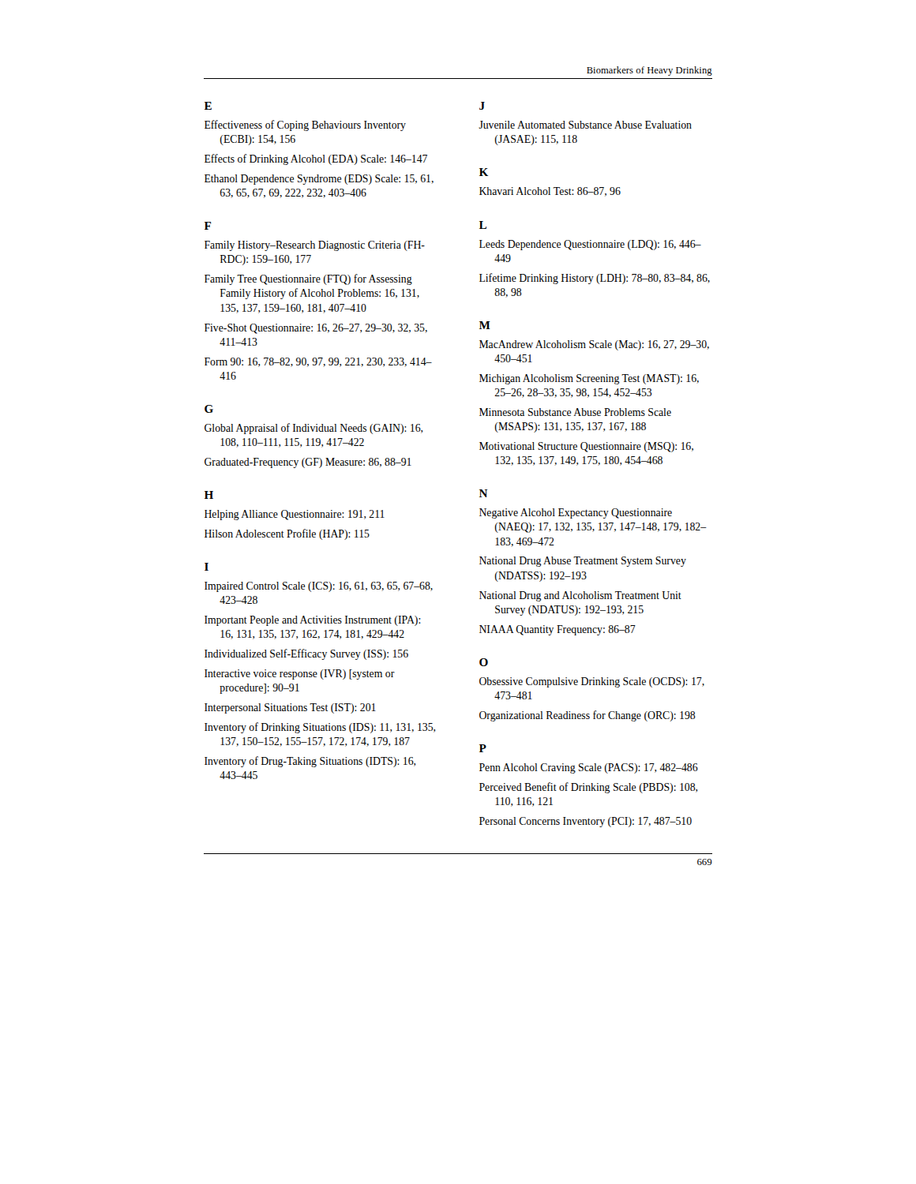Biomarkers of Heavy Drinking
E
Effectiveness of Coping Behaviours Inventory (ECBI): 154, 156
Effects of Drinking Alcohol (EDA) Scale: 146–147
Ethanol Dependence Syndrome (EDS) Scale: 15, 61, 63, 65, 67, 69, 222, 232, 403–406
F
Family History–Research Diagnostic Criteria (FH-RDC): 159–160, 177
Family Tree Questionnaire (FTQ) for Assessing Family History of Alcohol Problems: 16, 131, 135, 137, 159–160, 181, 407–410
Five-Shot Questionnaire: 16, 26–27, 29–30, 32, 35, 411–413
Form 90: 16, 78–82, 90, 97, 99, 221, 230, 233, 414–416
G
Global Appraisal of Individual Needs (GAIN): 16, 108, 110–111, 115, 119, 417–422
Graduated-Frequency (GF) Measure: 86, 88–91
H
Helping Alliance Questionnaire: 191, 211
Hilson Adolescent Profile (HAP): 115
I
Impaired Control Scale (ICS): 16, 61, 63, 65, 67–68, 423–428
Important People and Activities Instrument (IPA): 16, 131, 135, 137, 162, 174, 181, 429–442
Individualized Self-Efficacy Survey (ISS): 156
Interactive voice response (IVR) [system or procedure]: 90–91
Interpersonal Situations Test (IST): 201
Inventory of Drinking Situations (IDS): 11, 131, 135, 137, 150–152, 155–157, 172, 174, 179, 187
Inventory of Drug-Taking Situations (IDTS): 16, 443–445
J
Juvenile Automated Substance Abuse Evaluation (JASAE): 115, 118
K
Khavari Alcohol Test: 86–87, 96
L
Leeds Dependence Questionnaire (LDQ): 16, 446–449
Lifetime Drinking History (LDH): 78–80, 83–84, 86, 88, 98
M
MacAndrew Alcoholism Scale (Mac): 16, 27, 29–30, 450–451
Michigan Alcoholism Screening Test (MAST): 16, 25–26, 28–33, 35, 98, 154, 452–453
Minnesota Substance Abuse Problems Scale (MSAPS): 131, 135, 137, 167, 188
Motivational Structure Questionnaire (MSQ): 16, 132, 135, 137, 149, 175, 180, 454–468
N
Negative Alcohol Expectancy Questionnaire (NAEQ): 17, 132, 135, 137, 147–148, 179, 182–183, 469–472
National Drug Abuse Treatment System Survey (NDATSS): 192–193
National Drug and Alcoholism Treatment Unit Survey (NDATUS): 192–193, 215
NIAAA Quantity Frequency: 86–87
O
Obsessive Compulsive Drinking Scale (OCDS): 17, 473–481
Organizational Readiness for Change (ORC): 198
P
Penn Alcohol Craving Scale (PACS): 17, 482–486
Perceived Benefit of Drinking Scale (PBDS): 108, 110, 116, 121
Personal Concerns Inventory (PCI): 17, 487–510
669